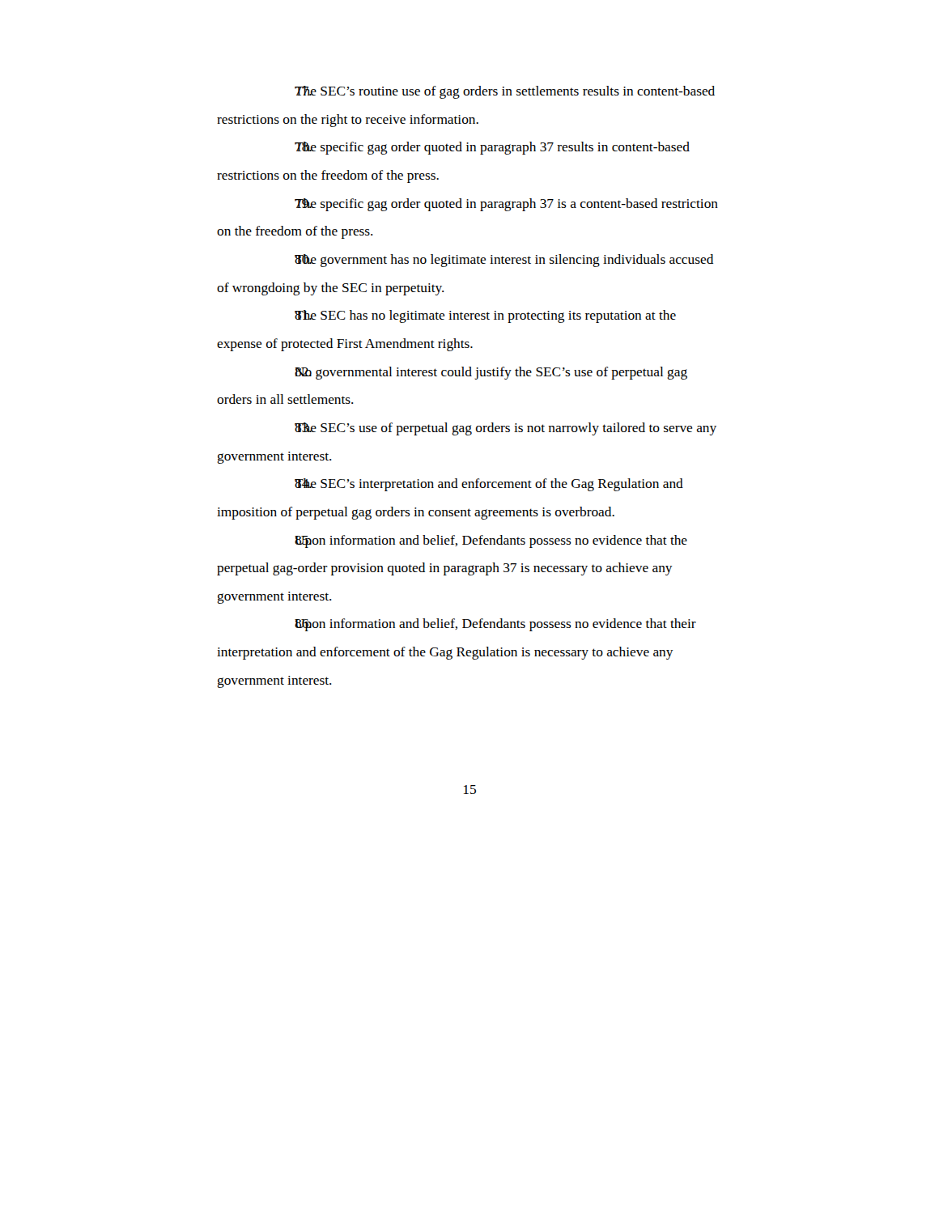77. The SEC’s routine use of gag orders in settlements results in content-based restrictions on the right to receive information.
78. The specific gag order quoted in paragraph 37 results in content-based restrictions on the freedom of the press.
79. The specific gag order quoted in paragraph 37 is a content-based restriction on the freedom of the press.
80. The government has no legitimate interest in silencing individuals accused of wrongdoing by the SEC in perpetuity.
81. The SEC has no legitimate interest in protecting its reputation at the expense of protected First Amendment rights.
82. No governmental interest could justify the SEC’s use of perpetual gag orders in all settlements.
83. The SEC’s use of perpetual gag orders is not narrowly tailored to serve any government interest.
84. The SEC’s interpretation and enforcement of the Gag Regulation and imposition of perpetual gag orders in consent agreements is overbroad.
85. Upon information and belief, Defendants possess no evidence that the perpetual gag-order provision quoted in paragraph 37 is necessary to achieve any government interest.
86. Upon information and belief, Defendants possess no evidence that their interpretation and enforcement of the Gag Regulation is necessary to achieve any government interest.
15